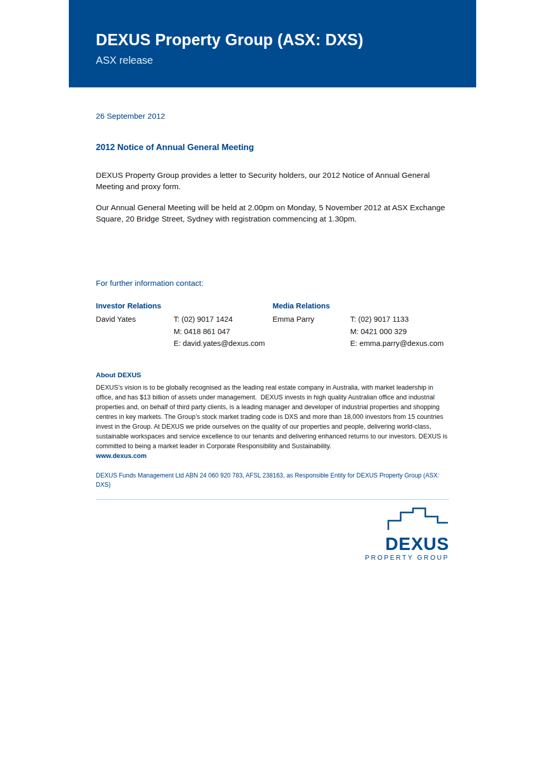DEXUS Property Group (ASX: DXS)
ASX release
26 September 2012
2012 Notice of Annual General Meeting
DEXUS Property Group provides a letter to Security holders, our 2012 Notice of Annual General Meeting and proxy form.
Our Annual General Meeting will be held at 2.00pm on Monday, 5 November 2012 at ASX Exchange Square, 20 Bridge Street, Sydney with registration commencing at 1.30pm.
For further information contact:
| Investor Relations | | Media Relations | |
| David Yates | T: (02) 9017 1424 | Emma Parry | T: (02) 9017 1133 |
| | M: 0418 861 047 | | M: 0421 000 329 |
| | E: david.yates@dexus.com | | E: emma.parry@dexus.com |
About DEXUS
DEXUS’s vision is to be globally recognised as the leading real estate company in Australia, with market leadership in office, and has $13 billion of assets under management. DEXUS invests in high quality Australian office and industrial properties and, on behalf of third party clients, is a leading manager and developer of industrial properties and shopping centres in key markets. The Group’s stock market trading code is DXS and more than 18,000 investors from 15 countries invest in the Group. At DEXUS we pride ourselves on the quality of our properties and people, delivering world-class, sustainable workspaces and service excellence to our tenants and delivering enhanced returns to our investors. DEXUS is committed to being a market leader in Corporate Responsibility and Sustainability.
www.dexus.com
DEXUS Funds Management Ltd ABN 24 060 920 783, AFSL 238163, as Responsible Entity for DEXUS Property Group (ASX: DXS)
DEXUS
PROPERTY GROUP